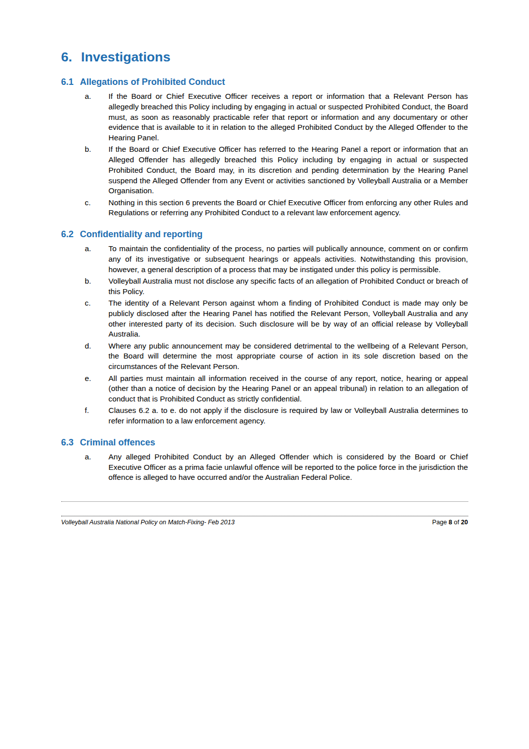6. Investigations
6.1 Allegations of Prohibited Conduct
a. If the Board or Chief Executive Officer receives a report or information that a Relevant Person has allegedly breached this Policy including by engaging in actual or suspected Prohibited Conduct, the Board must, as soon as reasonably practicable refer that report or information and any documentary or other evidence that is available to it in relation to the alleged Prohibited Conduct by the Alleged Offender to the Hearing Panel.
b. If the Board or Chief Executive Officer has referred to the Hearing Panel a report or information that an Alleged Offender has allegedly breached this Policy including by engaging in actual or suspected Prohibited Conduct, the Board may, in its discretion and pending determination by the Hearing Panel suspend the Alleged Offender from any Event or activities sanctioned by Volleyball Australia or a Member Organisation.
c. Nothing in this section 6 prevents the Board or Chief Executive Officer from enforcing any other Rules and Regulations or referring any Prohibited Conduct to a relevant law enforcement agency.
6.2 Confidentiality and reporting
a. To maintain the confidentiality of the process, no parties will publically announce, comment on or confirm any of its investigative or subsequent hearings or appeals activities. Notwithstanding this provision, however, a general description of a process that may be instigated under this policy is permissible.
b. Volleyball Australia must not disclose any specific facts of an allegation of Prohibited Conduct or breach of this Policy.
c. The identity of a Relevant Person against whom a finding of Prohibited Conduct is made may only be publicly disclosed after the Hearing Panel has notified the Relevant Person, Volleyball Australia and any other interested party of its decision. Such disclosure will be by way of an official release by Volleyball Australia.
d. Where any public announcement may be considered detrimental to the wellbeing of a Relevant Person, the Board will determine the most appropriate course of action in its sole discretion based on the circumstances of the Relevant Person.
e. All parties must maintain all information received in the course of any report, notice, hearing or appeal (other than a notice of decision by the Hearing Panel or an appeal tribunal) in relation to an allegation of conduct that is Prohibited Conduct as strictly confidential.
f. Clauses 6.2 a. to e. do not apply if the disclosure is required by law or Volleyball Australia determines to refer information to a law enforcement agency.
6.3 Criminal offences
a. Any alleged Prohibited Conduct by an Alleged Offender which is considered by the Board or Chief Executive Officer as a prima facie unlawful offence will be reported to the police force in the jurisdiction the offence is alleged to have occurred and/or the Australian Federal Police.
Volleyball Australia National Policy on Match-Fixing- Feb 2013
Page 8 of 20